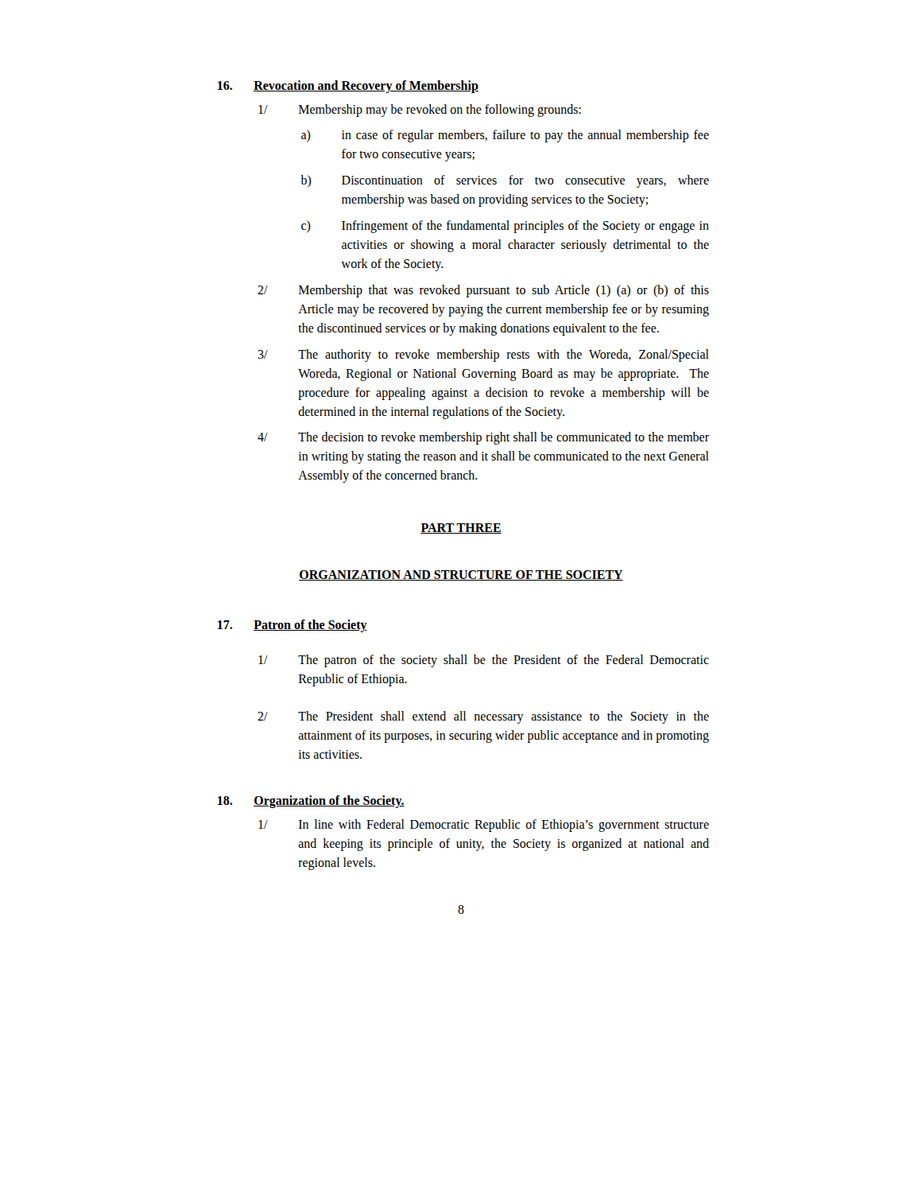16.
Revocation and Recovery of Membership
1/
Membership may be revoked on the following grounds:
a)
in case of regular members, failure to pay the annual membership fee for two consecutive years;
b)
Discontinuation of services for two consecutive years, where membership was based on providing services to the Society;
c)
Infringement of the fundamental principles of the Society or engage in activities or showing a moral character seriously detrimental to the work of the Society.
2/
Membership that was revoked pursuant to sub Article (1) (a) or (b) of this Article may be recovered by paying the current membership fee or by resuming the discontinued services or by making donations equivalent to the fee.
3/
The authority to revoke membership rests with the Woreda, Zonal/Special Woreda, Regional or National Governing Board as may be appropriate. The procedure for appealing against a decision to revoke a membership will be determined in the internal regulations of the Society.
4/
The decision to revoke membership right shall be communicated to the member in writing by stating the reason and it shall be communicated to the next General Assembly of the concerned branch.
PART THREE
ORGANIZATION AND STRUCTURE OF THE SOCIETY
17.
Patron of the Society
1/
The patron of the society shall be the President of the Federal Democratic Republic of Ethiopia.
2/
The President shall extend all necessary assistance to the Society in the attainment of its purposes, in securing wider public acceptance and in promoting its activities.
18.
Organization of the Society.
1/
In line with Federal Democratic Republic of Ethiopia’s government structure and keeping its principle of unity, the Society is organized at national and regional levels.
8